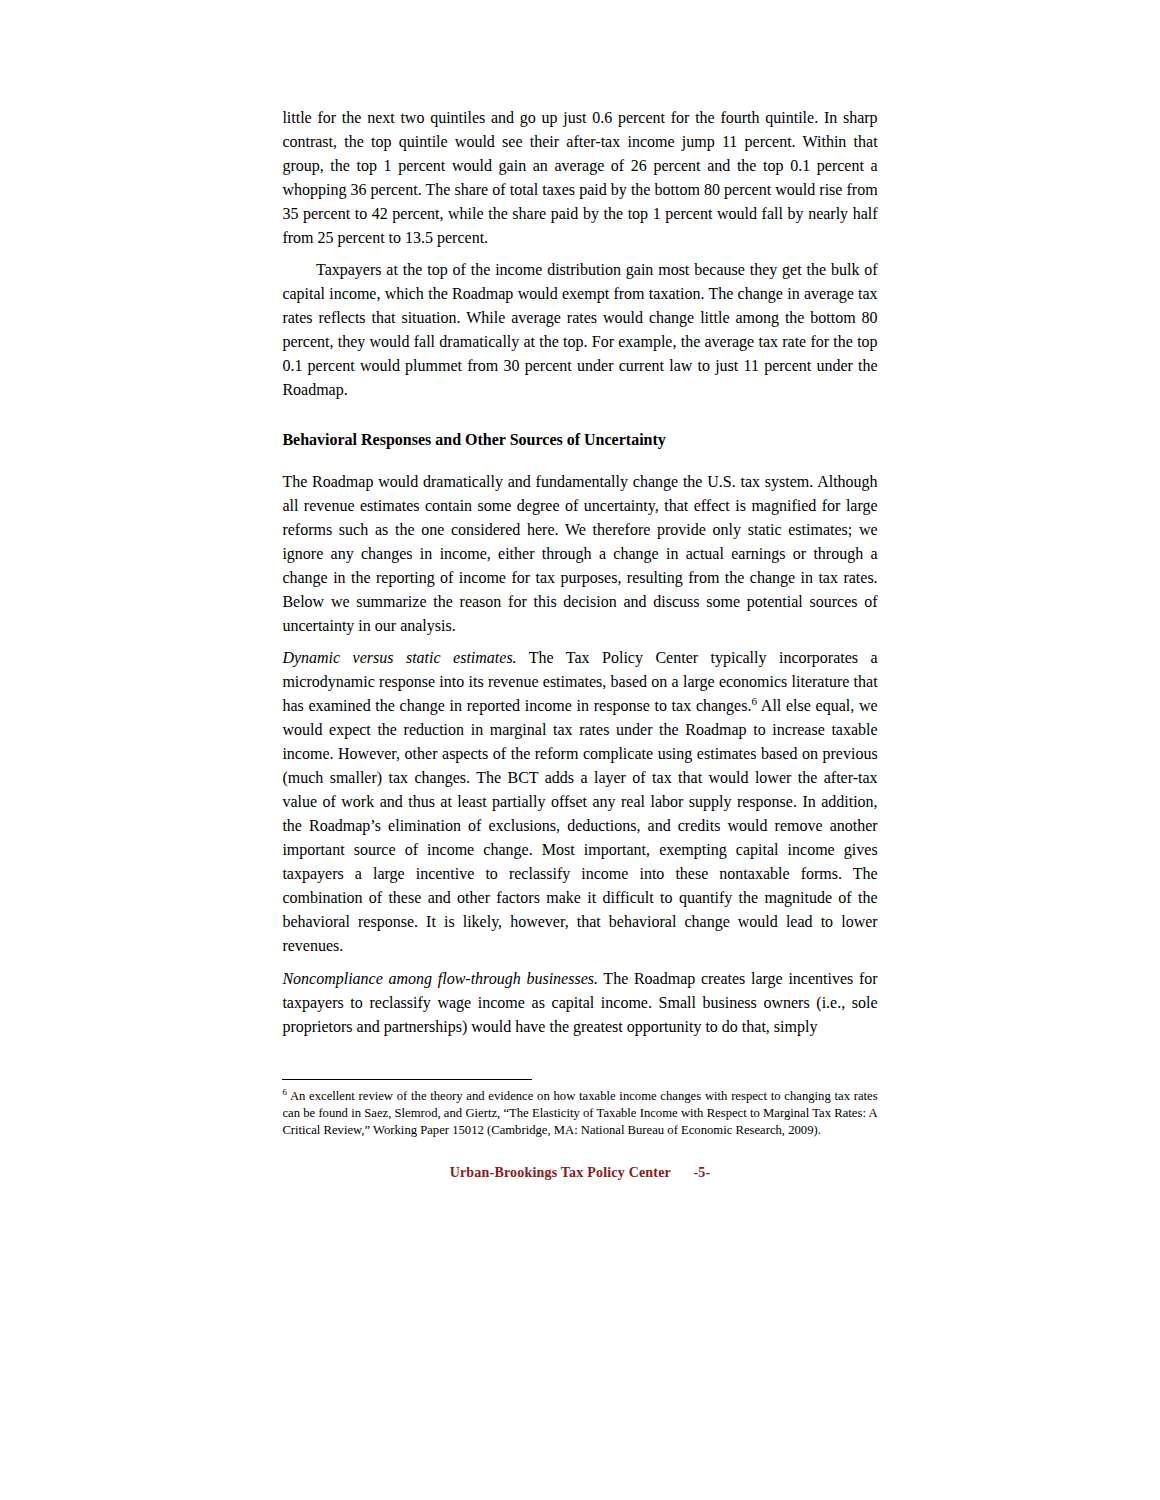little for the next two quintiles and go up just 0.6 percent for the fourth quintile. In sharp contrast, the top quintile would see their after-tax income jump 11 percent. Within that group, the top 1 percent would gain an average of 26 percent and the top 0.1 percent a whopping 36 percent. The share of total taxes paid by the bottom 80 percent would rise from 35 percent to 42 percent, while the share paid by the top 1 percent would fall by nearly half from 25 percent to 13.5 percent.
Taxpayers at the top of the income distribution gain most because they get the bulk of capital income, which the Roadmap would exempt from taxation. The change in average tax rates reflects that situation. While average rates would change little among the bottom 80 percent, they would fall dramatically at the top. For example, the average tax rate for the top 0.1 percent would plummet from 30 percent under current law to just 11 percent under the Roadmap.
Behavioral Responses and Other Sources of Uncertainty
The Roadmap would dramatically and fundamentally change the U.S. tax system. Although all revenue estimates contain some degree of uncertainty, that effect is magnified for large reforms such as the one considered here. We therefore provide only static estimates; we ignore any changes in income, either through a change in actual earnings or through a change in the reporting of income for tax purposes, resulting from the change in tax rates. Below we summarize the reason for this decision and discuss some potential sources of uncertainty in our analysis.
Dynamic versus static estimates. The Tax Policy Center typically incorporates a microdynamic response into its revenue estimates, based on a large economics literature that has examined the change in reported income in response to tax changes.6 All else equal, we would expect the reduction in marginal tax rates under the Roadmap to increase taxable income. However, other aspects of the reform complicate using estimates based on previous (much smaller) tax changes. The BCT adds a layer of tax that would lower the after-tax value of work and thus at least partially offset any real labor supply response. In addition, the Roadmap’s elimination of exclusions, deductions, and credits would remove another important source of income change. Most important, exempting capital income gives taxpayers a large incentive to reclassify income into these nontaxable forms. The combination of these and other factors make it difficult to quantify the magnitude of the behavioral response. It is likely, however, that behavioral change would lead to lower revenues.
Noncompliance among flow-through businesses. The Roadmap creates large incentives for taxpayers to reclassify wage income as capital income. Small business owners (i.e., sole proprietors and partnerships) would have the greatest opportunity to do that, simply
6 An excellent review of the theory and evidence on how taxable income changes with respect to changing tax rates can be found in Saez, Slemrod, and Giertz, “The Elasticity of Taxable Income with Respect to Marginal Tax Rates: A Critical Review,” Working Paper 15012 (Cambridge, MA: National Bureau of Economic Research, 2009).
Urban-Brookings Tax Policy Center-5-